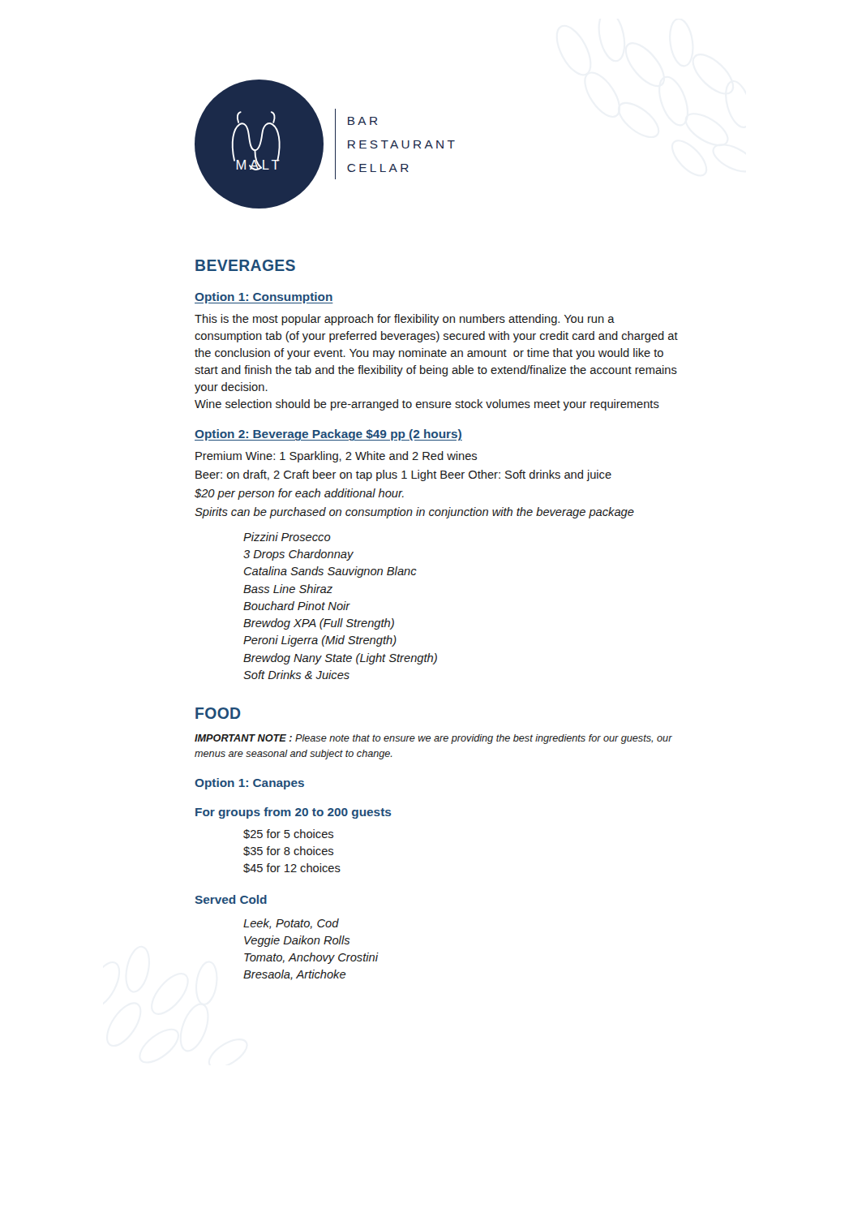MALT
Bar
Restaurant
Cellar
BEVERAGES
Option 1: Consumption
This is the most popular approach for flexibility on numbers attending. You run a consumption tab (of your preferred beverages) secured with your credit card and charged at the conclusion of your event. You may nominate an amount or time that you would like to start and finish the tab and the flexibility of being able to extend/finalize the account remains your decision.
Wine selection should be pre-arranged to ensure stock volumes meet your requirements
Option 2: Beverage Package $49 pp (2 hours)
Premium Wine: 1 Sparkling, 2 White and 2 Red wines
Beer: on draft, 2 Craft beer on tap plus 1 Light Beer Other: Soft drinks and juice
$20 per person for each additional hour.
Spirits can be purchased on consumption in conjunction with the beverage package
Pizzini Prosecco
3 Drops Chardonnay
Catalina Sands Sauvignon Blanc
Bass Line Shiraz
Bouchard Pinot Noir
Brewdog XPA (Full Strength)
Peroni Ligerra (Mid Strength)
Brewdog Nany State (Light Strength)
Soft Drinks & Juices
FOOD
IMPORTANT NOTE : Please note that to ensure we are providing the best ingredients for our guests, our menus are seasonal and subject to change.
Option 1: Canapes
For groups from 20 to 200 guests
$25 for 5 choices
$35 for 8 choices
$45 for 12 choices
Served Cold
Leek, Potato, Cod
Veggie Daikon Rolls
Tomato, Anchovy Crostini
Bresaola, Artichoke